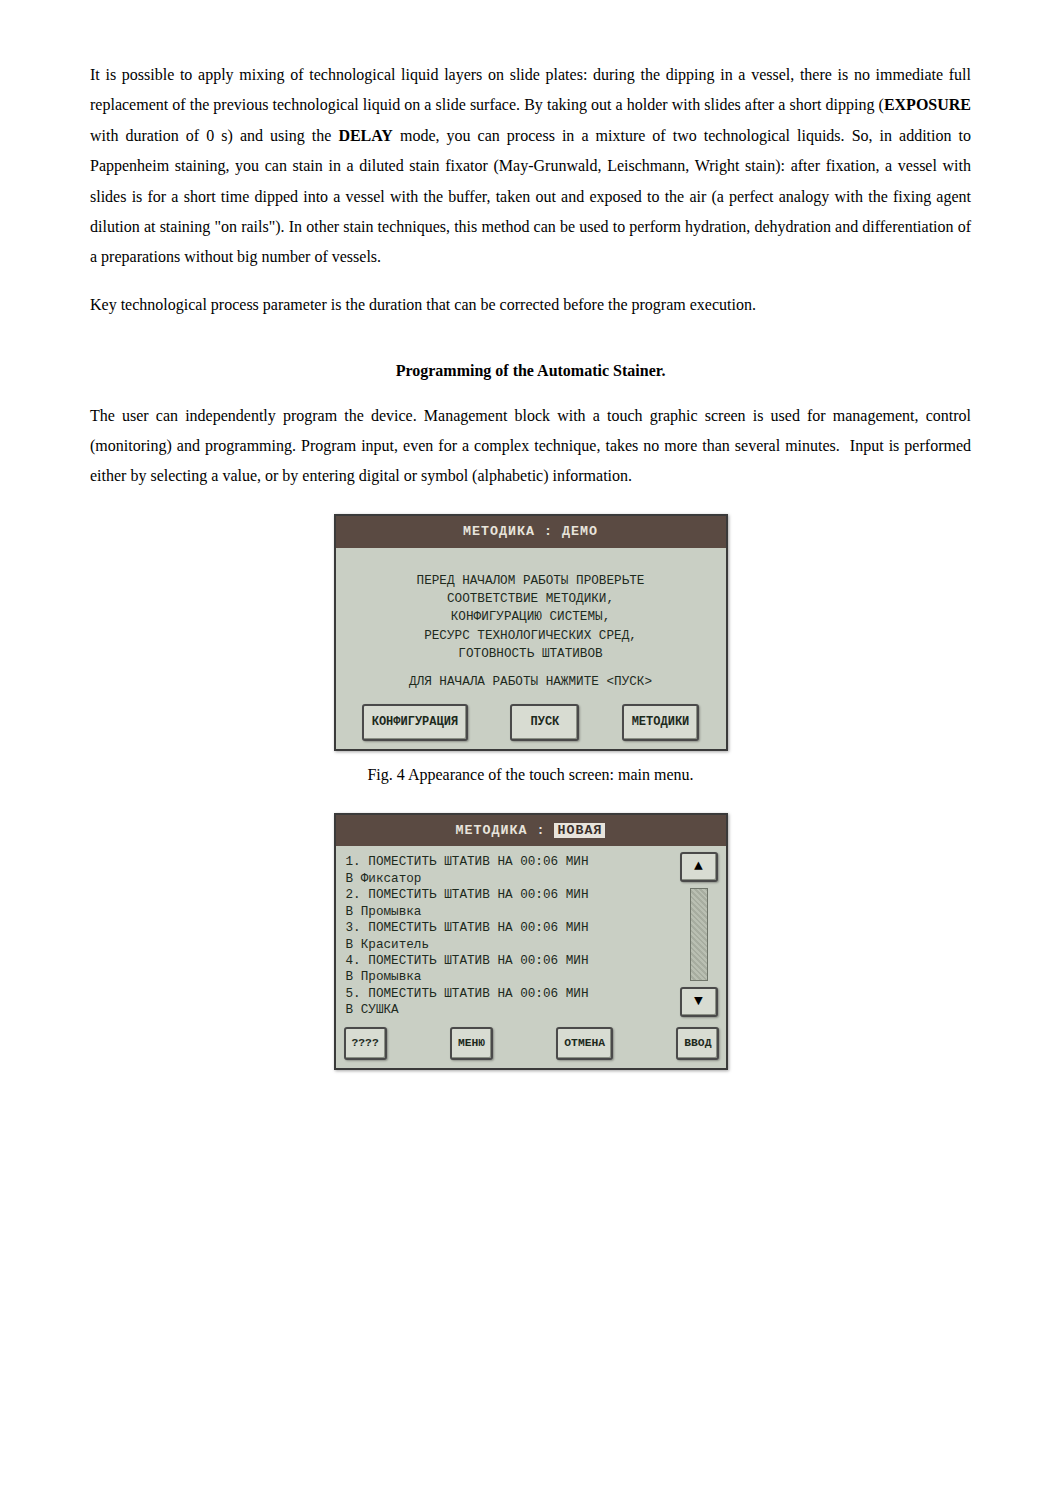It is possible to apply mixing of technological liquid layers on slide plates: during the dipping in a vessel, there is no immediate full replacement of the previous technological liquid on a slide surface. By taking out a holder with slides after a short dipping (EXPOSURE with duration of 0 s) and using the DELAY mode, you can process in a mixture of two technological liquids. So, in addition to Pappenheim staining, you can stain in a diluted stain fixator (May-Grunwald, Leischmann, Wright stain): after fixation, a vessel with slides is for a short time dipped into a vessel with the buffer, taken out and exposed to the air (a perfect analogy with the fixing agent dilution at staining "on rails"). In other stain techniques, this method can be used to perform hydration, dehydration and differentiation of a preparations without big number of vessels.
Key technological process parameter is the duration that can be corrected before the program execution.
Programming of the Automatic Stainer.
The user can independently program the device. Management block with a touch graphic screen is used for management, control (monitoring) and programming. Program input, even for a complex technique, takes no more than several minutes. Input is performed either by selecting a value, or by entering digital or symbol (alphabetic) information.
МЕТОДИКА : ДЕМО
ПЕРЕД НАЧАЛОМ РАБОТЫ ПРОВЕРЬТЕ
СООТВЕТСТВИЕ МЕТОДИКИ,
КОНФИГУРАЦИЮ СИСТЕМЫ,
РЕСУРС ТЕХНОЛОГИЧЕСКИХ СРЕД,
ГОТОВНОСТЬ ШТАТИВОВ
ДЛЯ НАЧАЛА РАБОТЫ НАЖМИТЕ <ПУСК>
КОНФИГУРАЦИЯ ПУСК МЕТОДИКИ
Fig. 4 Appearance of the touch screen: main menu.
МЕТОДИКА : НОВАЯ
1. ПОМЕСТИТЬ ШТАТИВ НА 00:06 МИН
В Фиксатор
2. ПОМЕСТИТЬ ШТАТИВ НА 00:06 МИН
В Промывка
3. ПОМЕСТИТЬ ШТАТИВ НА 00:06 МИН
В Краситель
4. ПОМЕСТИТЬ ШТАТИВ НА 00:06 МИН
В Промывка
5. ПОМЕСТИТЬ ШТАТИВ НА 00:06 МИН
В СУШКА
▲
▼
???? МЕНЮ ОТМЕНА ВВОД